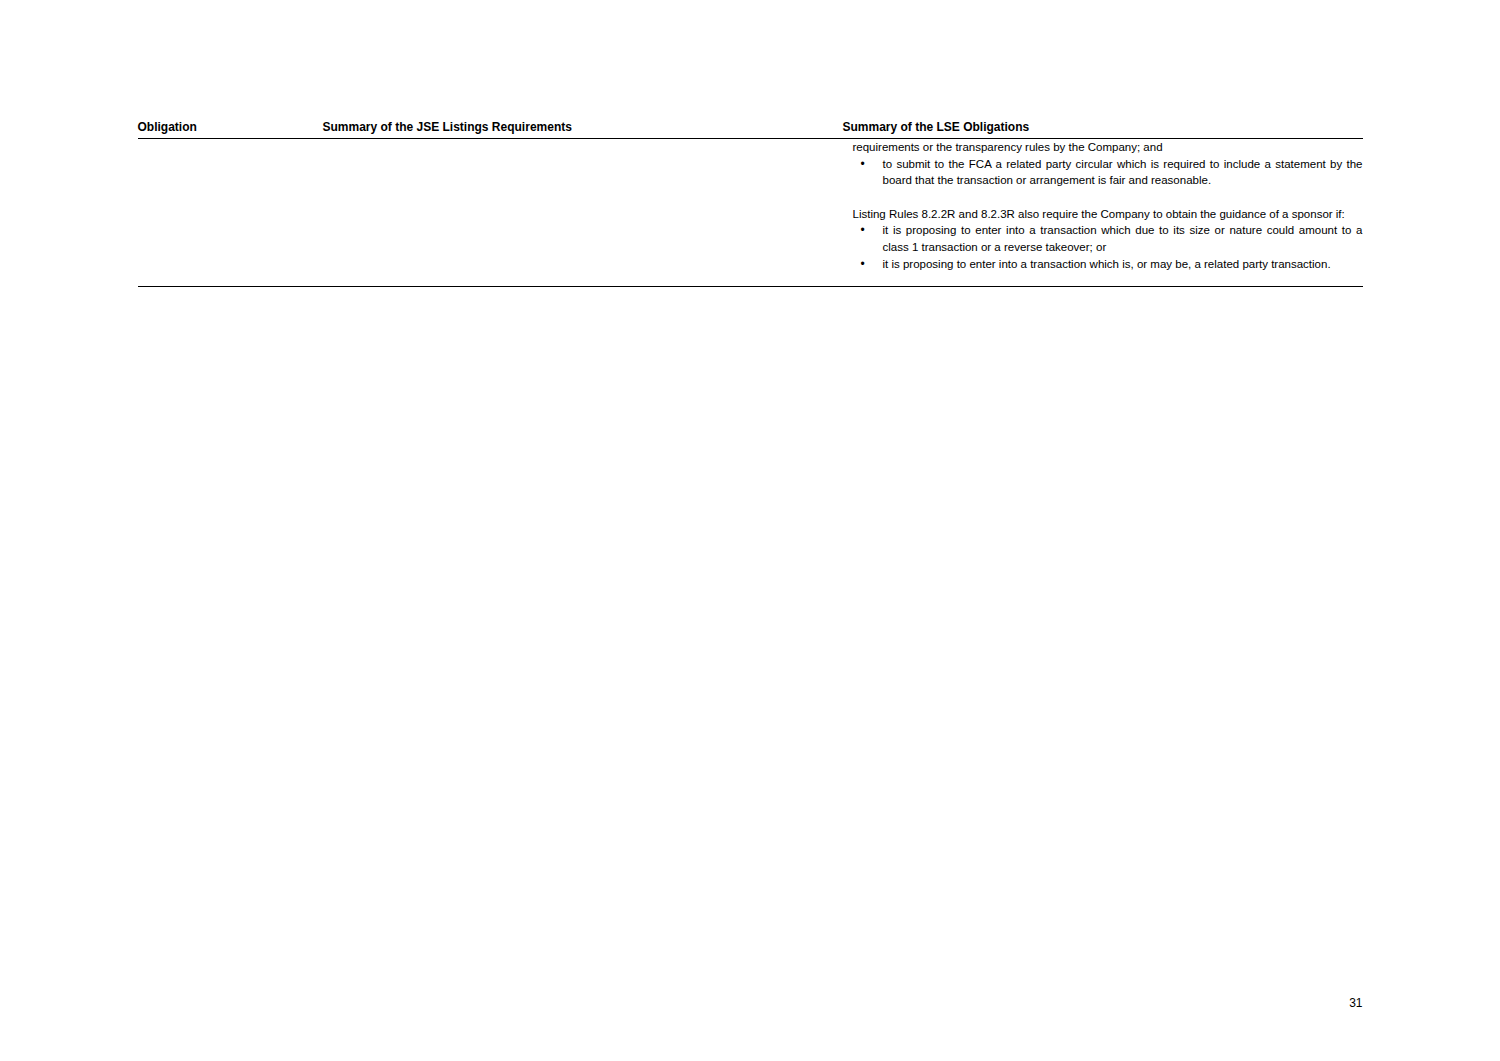| Obligation | Summary of the JSE Listings Requirements | Summary of the LSE Obligations |
| --- | --- | --- |
| | | requirements or the transparency rules by the Company; and to submit to the FCA a related party circular which is required to include a statement by the board that the transaction or arrangement is fair and reasonable. Listing Rules 8.2.2R and 8.2.3R also require the Company to obtain the guidance of a sponsor if: it is proposing to enter into a transaction which due to its size or nature could amount to a class 1 transaction or a reverse takeover; or it is proposing to enter into a transaction which is, or may be, a related party transaction. |
31